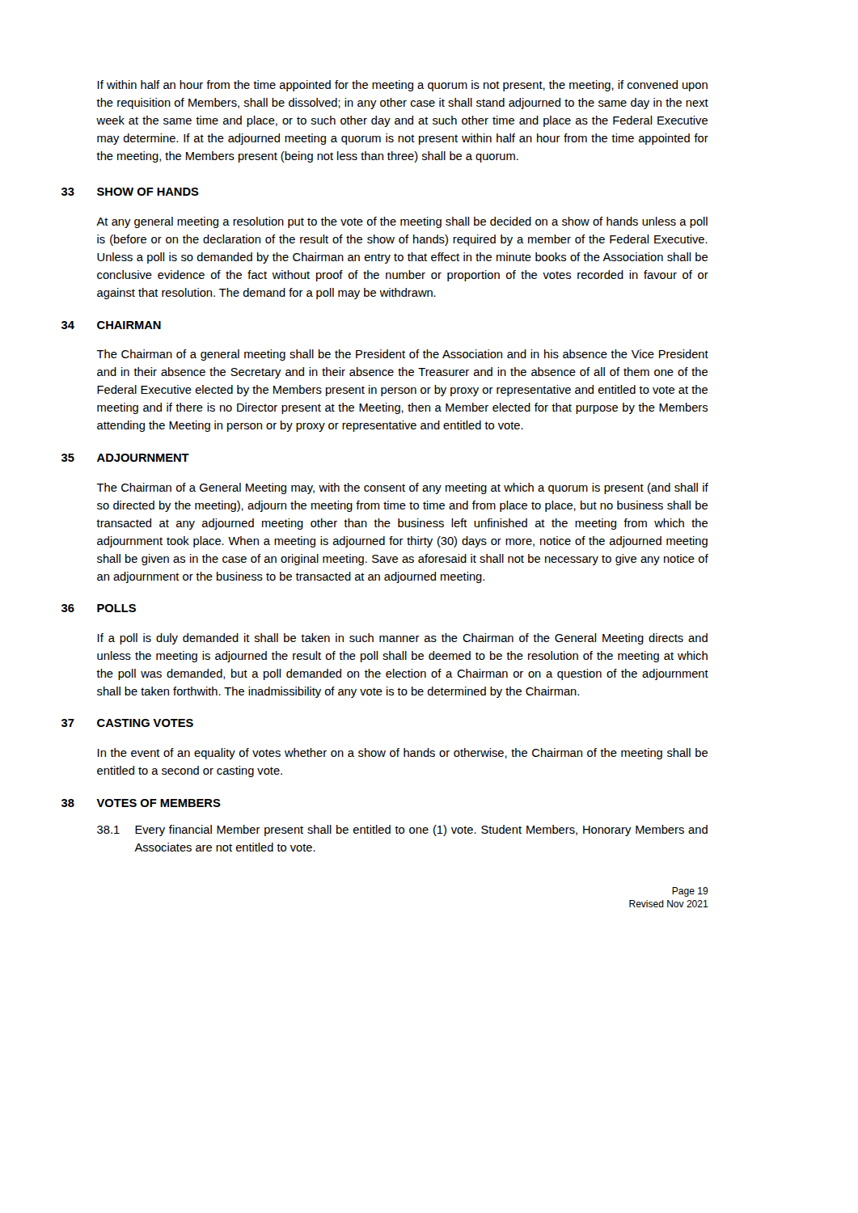If within half an hour from the time appointed for the meeting a quorum is not present, the meeting, if convened upon the requisition of Members, shall be dissolved; in any other case it shall stand adjourned to the same day in the next week at the same time and place, or to such other day and at such other time and place as the Federal Executive may determine. If at the adjourned meeting a quorum is not present within half an hour from the time appointed for the meeting, the Members present (being not less than three) shall be a quorum.
33 Show of Hands
At any general meeting a resolution put to the vote of the meeting shall be decided on a show of hands unless a poll is (before or on the declaration of the result of the show of hands) required by a member of the Federal Executive. Unless a poll is so demanded by the Chairman an entry to that effect in the minute books of the Association shall be conclusive evidence of the fact without proof of the number or proportion of the votes recorded in favour of or against that resolution. The demand for a poll may be withdrawn.
34 Chairman
The Chairman of a general meeting shall be the President of the Association and in his absence the Vice President and in their absence the Secretary and in their absence the Treasurer and in the absence of all of them one of the Federal Executive elected by the Members present in person or by proxy or representative and entitled to vote at the meeting and if there is no Director present at the Meeting, then a Member elected for that purpose by the Members attending the Meeting in person or by proxy or representative and entitled to vote.
35 Adjournment
The Chairman of a General Meeting may, with the consent of any meeting at which a quorum is present (and shall if so directed by the meeting), adjourn the meeting from time to time and from place to place, but no business shall be transacted at any adjourned meeting other than the business left unfinished at the meeting from which the adjournment took place. When a meeting is adjourned for thirty (30) days or more, notice of the adjourned meeting shall be given as in the case of an original meeting. Save as aforesaid it shall not be necessary to give any notice of an adjournment or the business to be transacted at an adjourned meeting.
36 Polls
If a poll is duly demanded it shall be taken in such manner as the Chairman of the General Meeting directs and unless the meeting is adjourned the result of the poll shall be deemed to be the resolution of the meeting at which the poll was demanded, but a poll demanded on the election of a Chairman or on a question of the adjournment shall be taken forthwith. The inadmissibility of any vote is to be determined by the Chairman.
37 Casting Votes
In the event of an equality of votes whether on a show of hands or otherwise, the Chairman of the meeting shall be entitled to a second or casting vote.
38 Votes of Members
38.1 Every financial Member present shall be entitled to one (1) vote. Student Members, Honorary Members and Associates are not entitled to vote.
Page 19
Revised Nov 2021